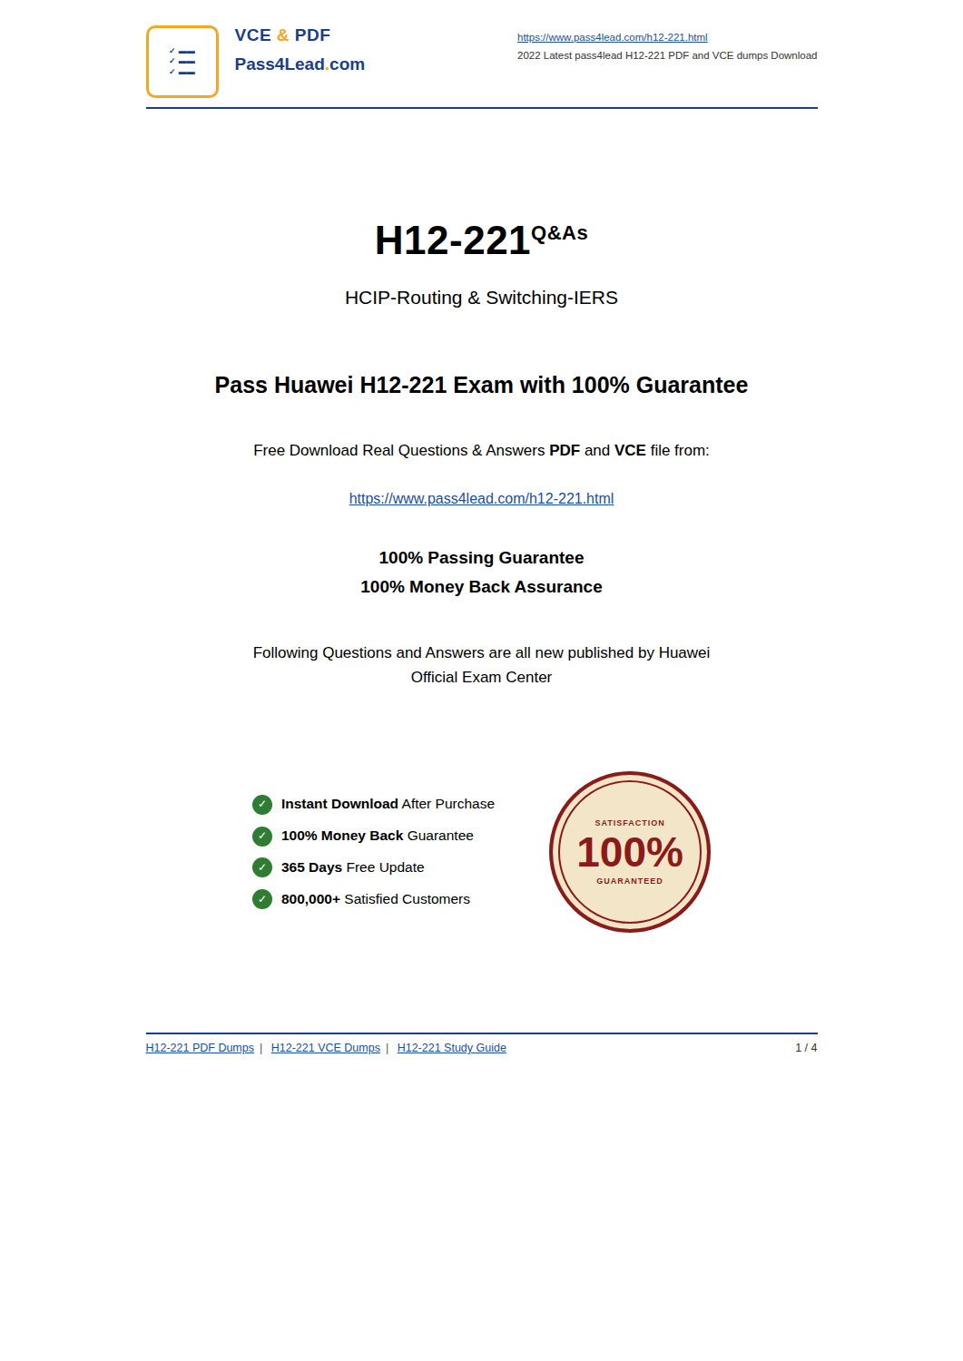✓ ▬▬
✓ ▬▬
✓ ▬▬
VCE & PDF
Pass4Lead. com
https://www.pass4lead.com/h12-221.html
2022 Latest pass4lead H12-221 PDF and VCE dumps Download
H12-221Q&As
HCIP-Routing & Switching-IERS
Pass Huawei H12-221 Exam with 100% Guarantee
Free Download Real Questions & Answers PDF and VCE file from:
https://www.pass4lead.com/h12-221.html
100% Passing Guarantee
100% Money Back Assurance
Following Questions and Answers are all new published by Huawei
Official Exam Center
✓Instant Download After Purchase
✓100% Money Back Guarantee
✓365 Days Free Update
✓800,000+ Satisfied Customers
SATISFACTION
100%
GUARANTEED
H12-221 PDF Dumps| H12-221 VCE Dumps| H12-221 Study Guide
1 / 4